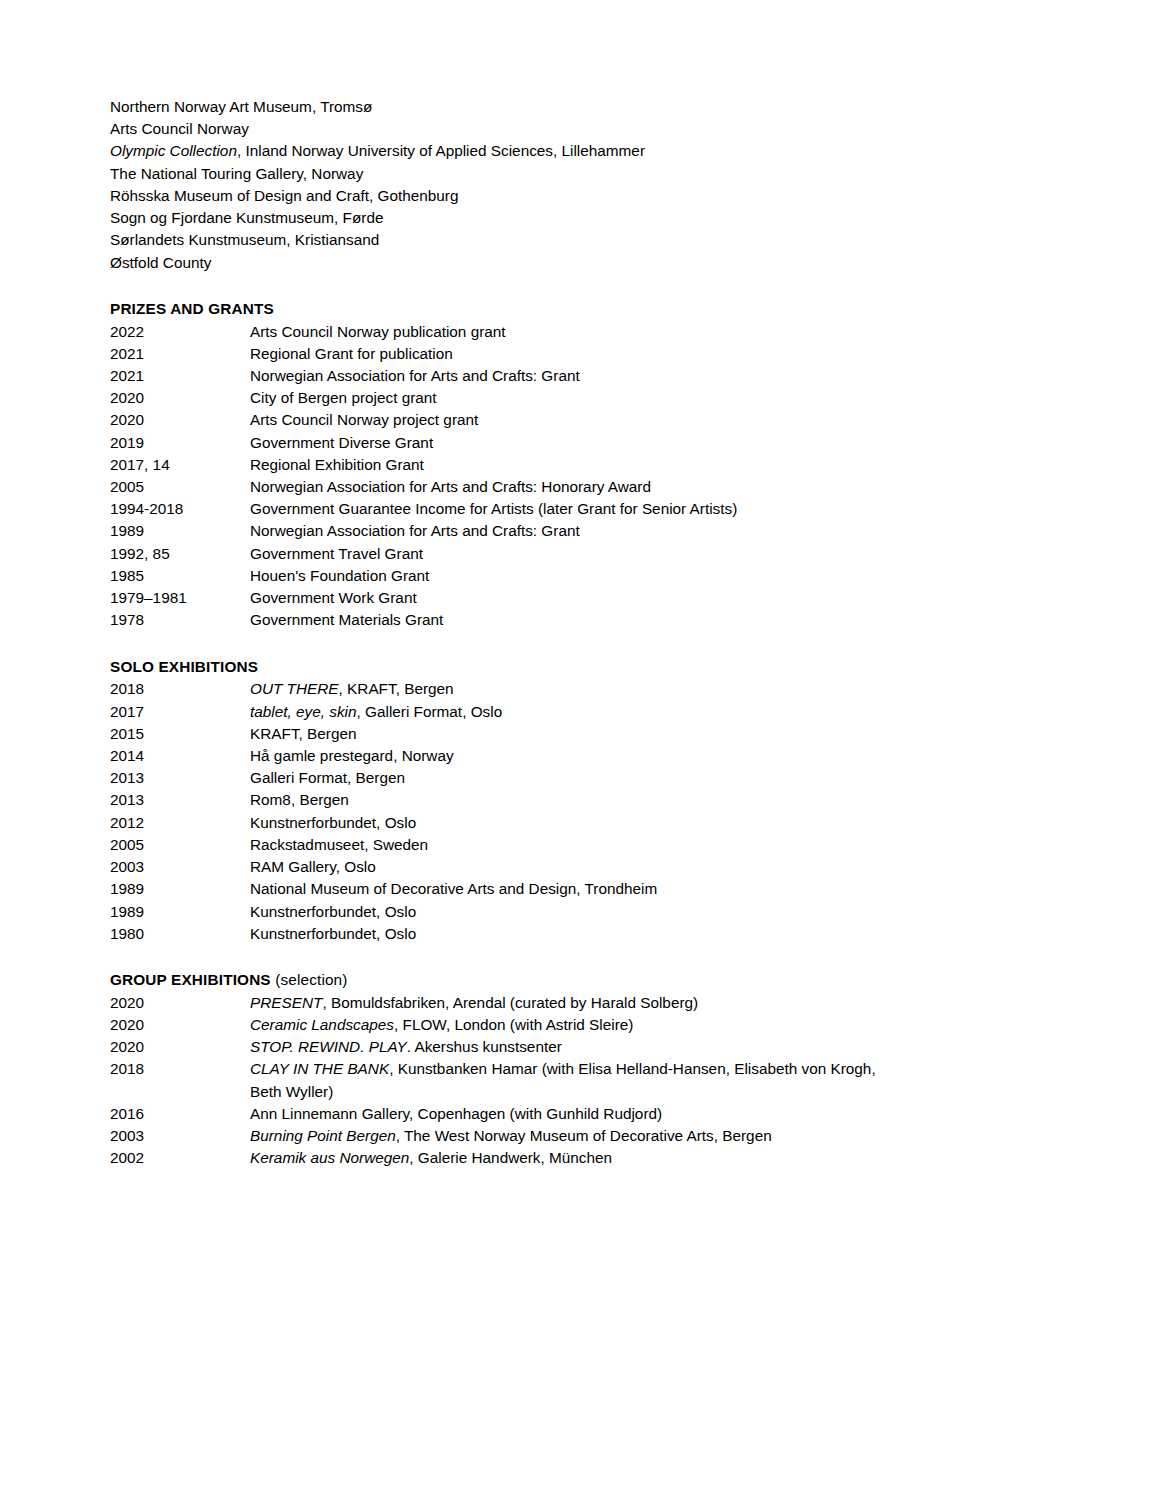Northern Norway Art Museum, Tromsø
Arts Council Norway
Olympic Collection, Inland Norway University of Applied Sciences, Lillehammer
The National Touring Gallery, Norway
Röhsska Museum of Design and Craft, Gothenburg
Sogn og Fjordane Kunstmuseum, Førde
Sørlandets Kunstmuseum, Kristiansand
Østfold County
PRIZES AND GRANTS
| 2022 | Arts Council Norway publication grant |
| 2021 | Regional Grant for publication |
| 2021 | Norwegian Association for Arts and Crafts: Grant |
| 2020 | City of Bergen project grant |
| 2020 | Arts Council Norway project grant |
| 2019 | Government Diverse Grant |
| 2017, 14 | Regional Exhibition Grant |
| 2005 | Norwegian Association for Arts and Crafts: Honorary Award |
| 1994-2018 | Government Guarantee Income for Artists (later Grant for Senior Artists) |
| 1989 | Norwegian Association for Arts and Crafts: Grant |
| 1992, 85 | Government Travel Grant |
| 1985 | Houen's Foundation Grant |
| 1979–1981 | Government Work Grant |
| 1978 | Government Materials Grant |
SOLO EXHIBITIONS
| 2018 | OUT THERE , KRAFT, Bergen |
| 2017 | tablet, eye, skin , Galleri Format, Oslo |
| 2015 | KRAFT, Bergen |
| 2014 | Hå gamle prestegard, Norway |
| 2013 | Galleri Format, Bergen |
| 2013 | Rom8, Bergen |
| 2012 | Kunstnerforbundet, Oslo |
| 2005 | Rackstadmuseet, Sweden |
| 2003 | RAM Gallery, Oslo |
| 1989 | National Museum of Decorative Arts and Design, Trondheim |
| 1989 | Kunstnerforbundet, Oslo |
| 1980 | Kunstnerforbundet, Oslo |
GROUP EXHIBITIONS (selection)
| 2020 | PRESENT , Bomuldsfabriken, Arendal (curated by Harald Solberg) |
| 2020 | Ceramic Landscapes , FLOW, London (with Astrid Sleire) |
| 2020 | STOP. REWIND. PLAY . Akershus kunstsenter |
| 2018 | CLAY IN THE BANK , Kunstbanken Hamar (with Elisa Helland-Hansen, Elisabeth von Krogh, Beth Wyller) |
| 2016 | Ann Linnemann Gallery, Copenhagen (with Gunhild Rudjord) |
| 2003 | Burning Point Bergen , The West Norway Museum of Decorative Arts, Bergen |
| 2002 | Keramik aus Norwegen , Galerie Handwerk, München |